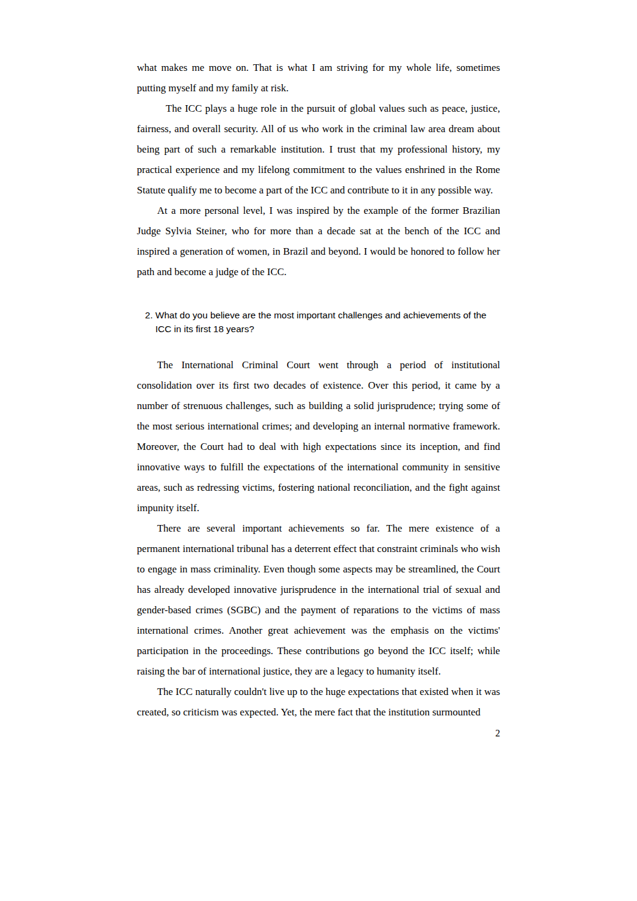what makes me move on. That is what I am striving for my whole life, sometimes putting myself and my family at risk.
The ICC plays a huge role in the pursuit of global values such as peace, justice, fairness, and overall security. All of us who work in the criminal law area dream about being part of such a remarkable institution. I trust that my professional history, my practical experience and my lifelong commitment to the values enshrined in the Rome Statute qualify me to become a part of the ICC and contribute to it in any possible way.
At a more personal level, I was inspired by the example of the former Brazilian Judge Sylvia Steiner, who for more than a decade sat at the bench of the ICC and inspired a generation of women, in Brazil and beyond. I would be honored to follow her path and become a judge of the ICC.
What do you believe are the most important challenges and achievements of the ICC in its first 18 years?
The International Criminal Court went through a period of institutional consolidation over its first two decades of existence. Over this period, it came by a number of strenuous challenges, such as building a solid jurisprudence; trying some of the most serious international crimes; and developing an internal normative framework. Moreover, the Court had to deal with high expectations since its inception, and find innovative ways to fulfill the expectations of the international community in sensitive areas, such as redressing victims, fostering national reconciliation, and the fight against impunity itself.
There are several important achievements so far. The mere existence of a permanent international tribunal has a deterrent effect that constraint criminals who wish to engage in mass criminality. Even though some aspects may be streamlined, the Court has already developed innovative jurisprudence in the international trial of sexual and gender-based crimes (SGBC) and the payment of reparations to the victims of mass international crimes. Another great achievement was the emphasis on the victims' participation in the proceedings. These contributions go beyond the ICC itself; while raising the bar of international justice, they are a legacy to humanity itself.
The ICC naturally couldn't live up to the huge expectations that existed when it was created, so criticism was expected. Yet, the mere fact that the institution surmounted
2